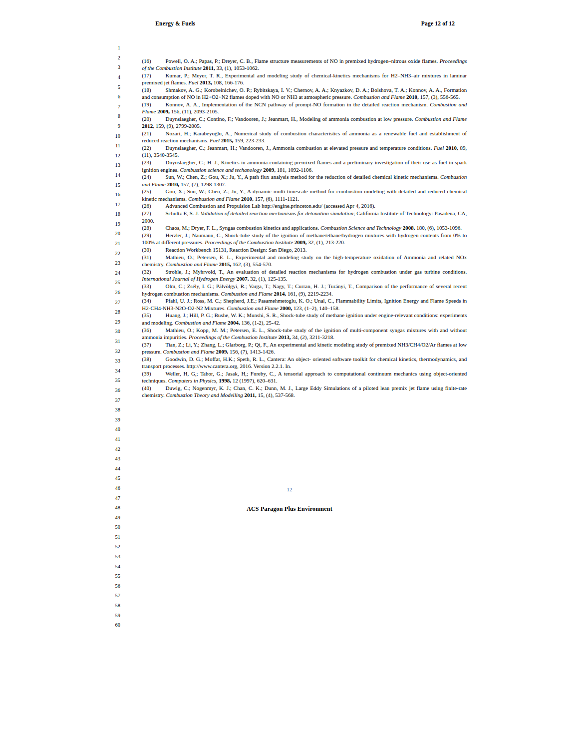Energy & Fuels Page 12 of 12
12345678910 11121314151617181920 21222324252627282930 31323334353637383940 41424344454647484950 51525354555657585960
(16) Powell, O. A.; Papas, P.; Dreyer, C. B., Flame structure measurements of NO in premixed hydrogen–nitrous oxide flames. Proceedings of the Combustion Institute 2011, 33, (1), 1053-1062.
(17) Kumar, P.; Meyer, T. R., Experimental and modeling study of chemical-kinetics mechanisms for H2–NH3–air mixtures in laminar premixed jet flames. Fuel 2013, 108, 166-176.
(18) Shmakov, A. G.; Korobeinichev, O. P.; Rybitskaya, I. V.; Chernov, A. A.; Knyazkov, D. A.; Bolshova, T. A.; Konnov, A. A., Formation and consumption of NO in H2+O2+N2 flames doped with NO or NH3 at atmospheric pressure. Combustion and Flame 2010, 157, (3), 556-565.
(19) Konnov, A. A., Implementation of the NCN pathway of prompt-NO formation in the detailed reaction mechanism. Combustion and Flame 2009, 156, (11), 2093-2105.
(20) Duynslaegher, C.; Contino, F.; Vandooren, J.; Jeanmart, H., Modeling of ammonia combustion at low pressure. Combustion and Flame 2012, 159, (9), 2799-2805.
(21) Nozari, H.; Karabeyoğlu, A., Numerical study of combustion characteristics of ammonia as a renewable fuel and establishment of reduced reaction mechanisms. Fuel 2015, 159, 223-233.
(22) Duynslaegher, C.; Jeanmart, H.; Vandooren, J., Ammonia combustion at elevated pressure and temperature conditions. Fuel 2010, 89, (11), 3540-3545.
(23) Duynslaegher, C.; H. J., Kinetics in ammonia-containing premixed flames and a preliminary investigation of their use as fuel in spark ignition engines. Combustion science and techanology 2009, 181, 1092-1106.
(24) Sun, W.; Chen, Z.; Gou, X.; Ju, Y., A path flux analysis method for the reduction of detailed chemical kinetic mechanisms. Combustion and Flame 2010, 157, (7), 1298-1307.
(25) Gou, X.; Sun, W.; Chen, Z.; Ju, Y., A dynamic multi-timescale method for combustion modeling with detailed and reduced chemical kinetic mechanisms. Combustion and Flame 2010, 157, (6), 1111-1121.
(26) Advanced Combustion and Propulsion Lab http://engine.princeton.edu/ (accessed Apr 4, 2016).
(27) Schultz E, S. J. Validation of detailed reaction mechanisms for detonation simulation; California Institute of Technology: Pasadena, CA, 2000.
(28) Chaos, M.; Dryer, F. L., Syngas combustion kinetics and applications. Combustion Science and Technology 2008, 180, (6), 1053-1096.
(29) Herzler, J.; Naumann, C., Shock-tube study of the ignition of methane/ethane/hydrogen mixtures with hydrogen contents from 0% to 100% at different pressures. Proceedings of the Combustion Institute 2009, 32, (1), 213-220.
(30) Reaction Workbench 15131, Reaction Design: San Diego, 2013.
(31) Mathieu, O.; Petersen, E. L., Experimental and modeling study on the high-temperature oxidation of Ammonia and related NOx chemistry. Combustion and Flame 2015, 162, (3), 554-570.
(32) Strohle, J.; Myhrvold, T., An evaluation of detailed reaction mechanisms for hydrogen combustion under gas turbine conditions. International Journal of Hydrogen Energy 2007, 32, (1), 125-135.
(33) Olm, C.; Zsély, I. G.; Pálvölgyi, R.; Varga, T.; Nagy, T.; Curran, H. J.; Turányi, T., Comparison of the performance of several recent hydrogen combustion mechanisms. Combustion and Flame 2014, 161, (9), 2219-2234.
(34) Pfahl, U. J.; Ross, M. C.; Shepherd, J.E.; Pasamehmetoglu, K. O.; Unal, C., Flammability Limits, Ignition Energy and Flame Speeds in H2-CH4-NH3-N2O-O2-N2 Mixtures. Combustion and Flame 2000, 123, (1–2), 140–158.
(35) Huang, J.; Hill, P. G.; Bushe, W. K.; Munshi, S. R., Shock-tube study of methane ignition under engine-relevant conditions: experiments and modeling. Combustion and Flame 2004, 136, (1-2), 25-42.
(36) Mathieu, O.; Kopp, M. M.; Petersen, E. L., Shock-tube study of the ignition of multi-component syngas mixtures with and without ammonia impurities. Proceedings of the Combustion Institute 2013, 34, (2), 3211-3218.
(37) Tian, Z.; Li, Y.; Zhang, L.; Glarborg, P.; Qi, F., An experimental and kinetic modeling study of premixed NH3/CH4/O2/Ar flames at low pressure. Combustion and Flame 2009, 156, (7), 1413-1426.
(38) Goodwin, D. G.; Moffat, H.K.; Speth, R. L., Cantera: An object- oriented software toolkit for chemical kinetics, thermodynamics, and transport processes. http://www.cantera.org, 2016. Version 2.2.1. In.
(39) Weller, H, G,; Tabor, G.; Jasak, H,; Fureby, C., A tensorial approach to computational continuum mechanics using object-oriented techniques. Computers in Physics, 1998, 12 (1997), 620–631.
(40) Duwig, C.; Nogenmyr, K. J.; Chan, C. K.; Dunn, M. J., Large Eddy Simulations of a piloted lean premix jet flame using finite-rate chemistry. Combustion Theory and Modelling 2011, 15, (4), 537-568.
12
ACS Paragon Plus Environment